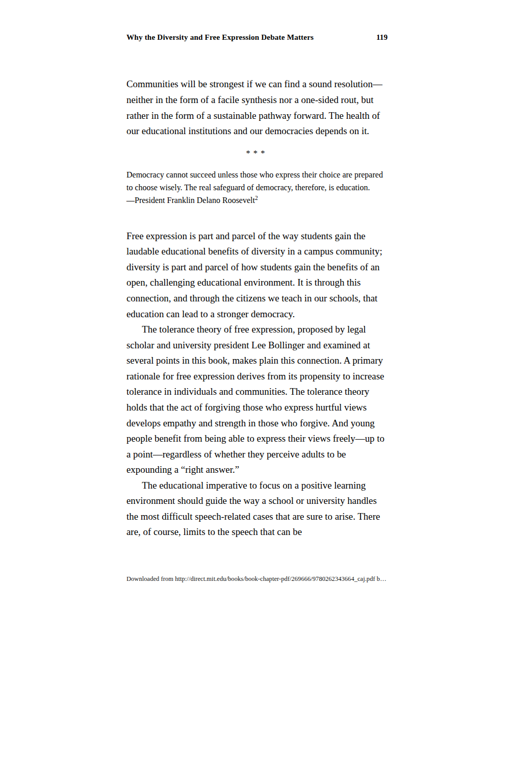Why the Diversity and Free Expression Debate Matters 119
Communities will be strongest if we can find a sound resolution—neither in the form of a facile synthesis nor a one-sided rout, but rather in the form of a sustainable pathway forward. The health of our educational institutions and our democracies depends on it.
***
Democracy cannot succeed unless those who express their choice are prepared to choose wisely. The real safeguard of democracy, therefore, is education.
—President Franklin Delano Roosevelt2
Free expression is part and parcel of the way students gain the laudable educational benefits of diversity in a campus community; diversity is part and parcel of how students gain the benefits of an open, challenging educational environment. It is through this connection, and through the citizens we teach in our schools, that education can lead to a stronger democracy.
The tolerance theory of free expression, proposed by legal scholar and university president Lee Bollinger and examined at several points in this book, makes plain this connection. A primary rationale for free expression derives from its propensity to increase tolerance in individuals and communities. The tolerance theory holds that the act of forgiving those who express hurtful views develops empathy and strength in those who forgive. And young people benefit from being able to express their views freely—up to a point—regardless of whether they perceive adults to be expounding a “right answer.”
The educational imperative to focus on a positive learning environment should guide the way a school or university handles the most difficult speech-related cases that are sure to arise. There are, of course, limits to the speech that can be
Downloaded from http://direct.mit.edu/books/book-chapter-pdf/269666/9780262343664_caj.pdf by guest on 02 July 2022